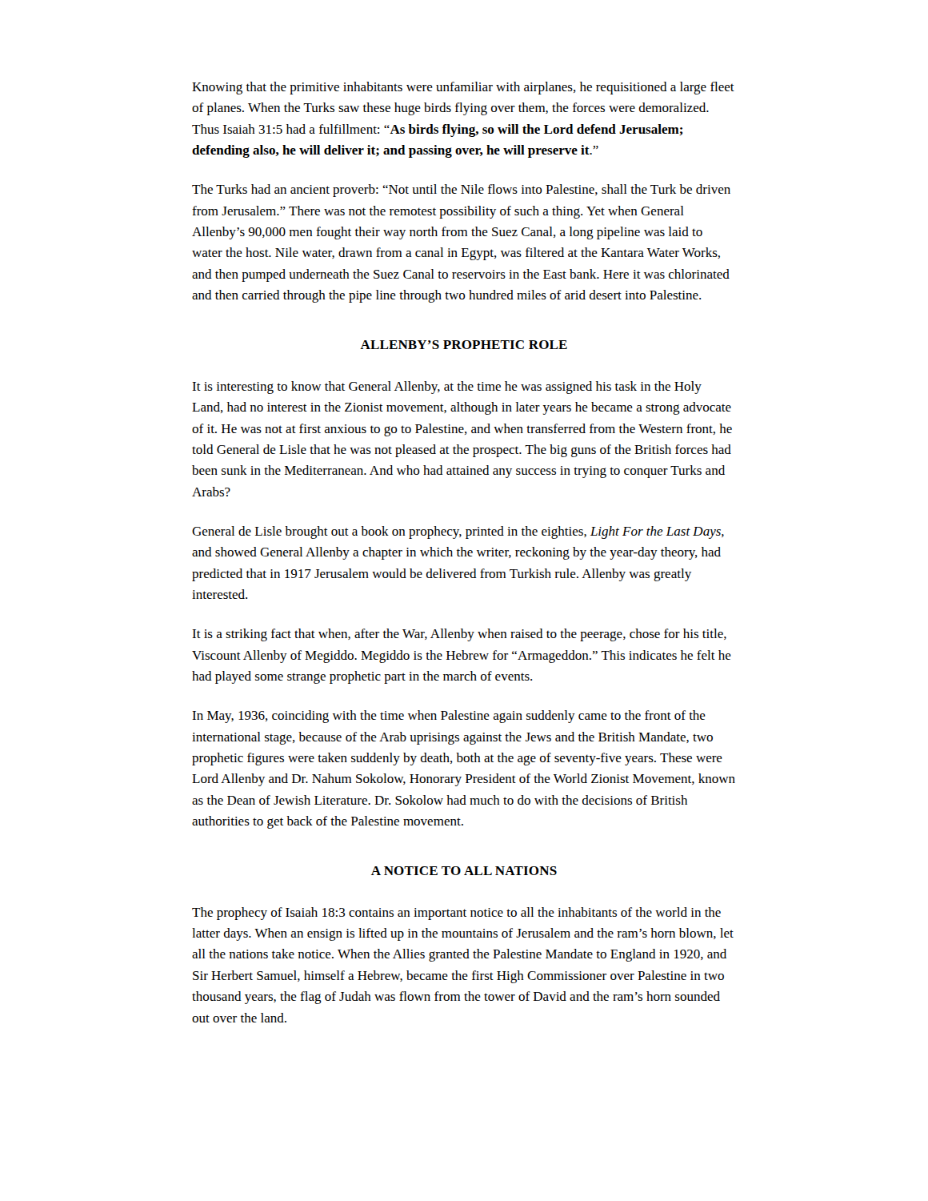Knowing that the primitive inhabitants were unfamiliar with airplanes, he requisitioned a large fleet of planes. When the Turks saw these huge birds flying over them, the forces were demoralized. Thus Isaiah 31:5 had a fulfillment: “As birds flying, so will the Lord defend Jerusalem; defending also, he will deliver it; and passing over, he will preserve it.”
The Turks had an ancient proverb: “Not until the Nile flows into Palestine, shall the Turk be driven from Jerusalem.” There was not the remotest possibility of such a thing. Yet when General Allenby’s 90,000 men fought their way north from the Suez Canal, a long pipeline was laid to water the host. Nile water, drawn from a canal in Egypt, was filtered at the Kantara Water Works, and then pumped underneath the Suez Canal to reservoirs in the East bank. Here it was chlorinated and then carried through the pipe line through two hundred miles of arid desert into Palestine.
ALLENBY’S PROPHETIC ROLE
It is interesting to know that General Allenby, at the time he was assigned his task in the Holy Land, had no interest in the Zionist movement, although in later years he became a strong advocate of it. He was not at first anxious to go to Palestine, and when transferred from the Western front, he told General de Lisle that he was not pleased at the prospect. The big guns of the British forces had been sunk in the Mediterranean. And who had attained any success in trying to conquer Turks and Arabs?
General de Lisle brought out a book on prophecy, printed in the eighties, Light For the Last Days, and showed General Allenby a chapter in which the writer, reckoning by the year-day theory, had predicted that in 1917 Jerusalem would be delivered from Turkish rule. Allenby was greatly interested.
It is a striking fact that when, after the War, Allenby when raised to the peerage, chose for his title, Viscount Allenby of Megiddo. Megiddo is the Hebrew for “Armageddon.” This indicates he felt he had played some strange prophetic part in the march of events.
In May, 1936, coinciding with the time when Palestine again suddenly came to the front of the international stage, because of the Arab uprisings against the Jews and the British Mandate, two prophetic figures were taken suddenly by death, both at the age of seventy-five years. These were Lord Allenby and Dr. Nahum Sokolow, Honorary President of the World Zionist Movement, known as the Dean of Jewish Literature. Dr. Sokolow had much to do with the decisions of British authorities to get back of the Palestine movement.
A NOTICE TO ALL NATIONS
The prophecy of Isaiah 18:3 contains an important notice to all the inhabitants of the world in the latter days. When an ensign is lifted up in the mountains of Jerusalem and the ram’s horn blown, let all the nations take notice. When the Allies granted the Palestine Mandate to England in 1920, and Sir Herbert Samuel, himself a Hebrew, became the first High Commissioner over Palestine in two thousand years, the flag of Judah was flown from the tower of David and the ram’s horn sounded out over the land.